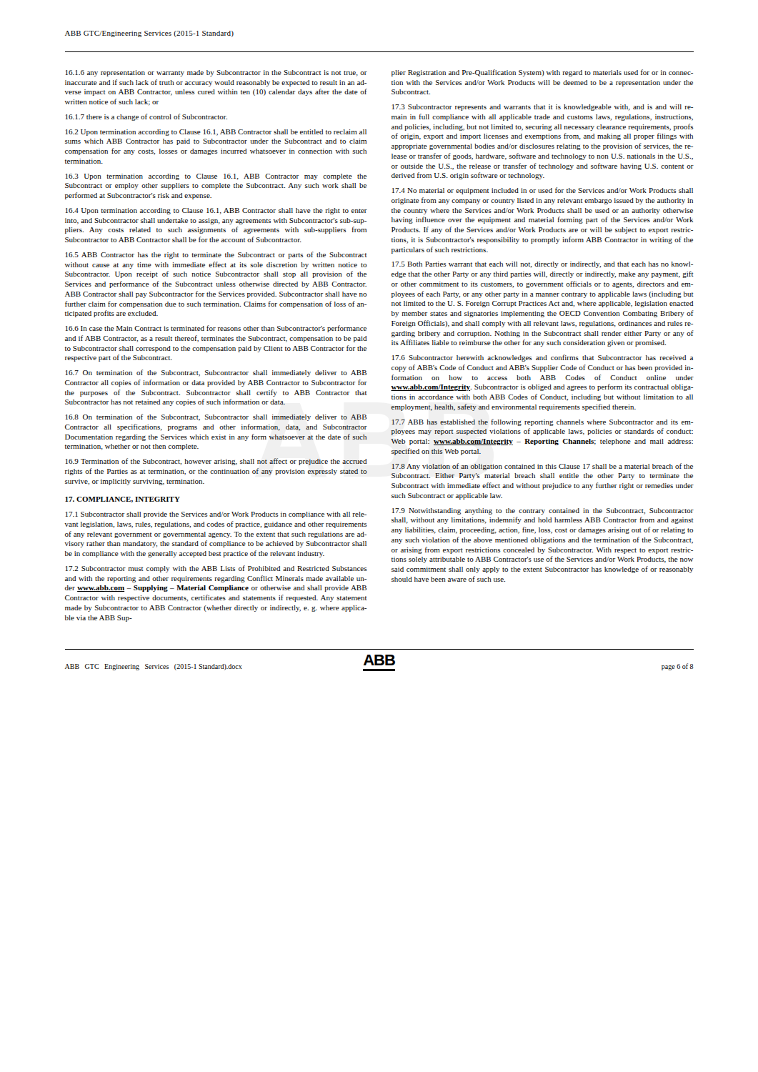ABB GTC/Engineering Services (2015-1 Standard)
ABB
16.1.6 any representation or warranty made by Subcontractor in the Subcontract is not true, or inaccurate and if such lack of truth or accuracy would reasonably be expected to result in an adverse impact on ABB Contractor, unless cured within ten (10) calendar days after the date of written notice of such lack; or
16.1.7 there is a change of control of Subcontractor.
16.2 Upon termination according to Clause 16.1, ABB Contractor shall be entitled to reclaim all sums which ABB Contractor has paid to Subcontractor under the Subcontract and to claim compensation for any costs, losses or damages incurred whatsoever in connection with such termination.
16.3 Upon termination according to Clause 16.1, ABB Contractor may complete the Subcontract or employ other suppliers to complete the Subcontract. Any such work shall be performed at Subcontractor's risk and expense.
16.4 Upon termination according to Clause 16.1, ABB Contractor shall have the right to enter into, and Subcontractor shall undertake to assign, any agreements with Subcontractor's sub-suppliers. Any costs related to such assignments of agreements with sub-suppliers from Subcontractor to ABB Contractor shall be for the account of Subcontractor.
16.5 ABB Contractor has the right to terminate the Subcontract or parts of the Subcontract without cause at any time with immediate effect at its sole discretion by written notice to Subcontractor. Upon receipt of such notice Subcontractor shall stop all provision of the Services and performance of the Subcontract unless otherwise directed by ABB Contractor. ABB Contractor shall pay Subcontractor for the Services provided. Subcontractor shall have no further claim for compensation due to such termination. Claims for compensation of loss of anticipated profits are excluded.
16.6 In case the Main Contract is terminated for reasons other than Subcontractor's performance and if ABB Contractor, as a result thereof, terminates the Subcontract, compensation to be paid to Subcontractor shall correspond to the compensation paid by Client to ABB Contractor for the respective part of the Subcontract.
16.7 On termination of the Subcontract, Subcontractor shall immediately deliver to ABB Contractor all copies of information or data provided by ABB Contractor to Subcontractor for the purposes of the Subcontract. Subcontractor shall certify to ABB Contractor that Subcontractor has not retained any copies of such information or data.
16.8 On termination of the Subcontract, Subcontractor shall immediately deliver to ABB Contractor all specifications, programs and other information, data, and Subcontractor Documentation regarding the Services which exist in any form whatsoever at the date of such termination, whether or not then complete.
16.9 Termination of the Subcontract, however arising, shall not affect or prejudice the accrued rights of the Parties as at termination, or the continuation of any provision expressly stated to survive, or implicitly surviving, termination.
17. COMPLIANCE, INTEGRITY
17.1 Subcontractor shall provide the Services and/or Work Products in compliance with all relevant legislation, laws, rules, regulations, and codes of practice, guidance and other requirements of any relevant government or governmental agency. To the extent that such regulations are advisory rather than mandatory, the standard of compliance to be achieved by Subcontractor shall be in compliance with the generally accepted best practice of the relevant industry.
17.2 Subcontractor must comply with the ABB Lists of Prohibited and Restricted Substances and with the reporting and other requirements regarding Conflict Minerals made available under www.abb.com – Supplying – Material Compliance or otherwise and shall provide ABB Contractor with respective documents, certificates and statements if requested. Any statement made by Subcontractor to ABB Contractor (whether directly or indirectly, e. g. where applicable via the ABB Sup-
plier Registration and Pre-Qualification System) with regard to materials used for or in connection with the Services and/or Work Products will be deemed to be a representation under the Subcontract.
17.3 Subcontractor represents and warrants that it is knowledgeable with, and is and will remain in full compliance with all applicable trade and customs laws, regulations, instructions, and policies, including, but not limited to, securing all necessary clearance requirements, proofs of origin, export and import licenses and exemptions from, and making all proper filings with appropriate governmental bodies and/or disclosures relating to the provision of services, the release or transfer of goods, hardware, software and technology to non U.S. nationals in the U.S., or outside the U.S., the release or transfer of technology and software having U.S. content or derived from U.S. origin software or technology.
17.4 No material or equipment included in or used for the Services and/or Work Products shall originate from any company or country listed in any relevant embargo issued by the authority in the country where the Services and/or Work Products shall be used or an authority otherwise having influence over the equipment and material forming part of the Services and/or Work Products. If any of the Services and/or Work Products are or will be subject to export restrictions, it is Subcontractor's responsibility to promptly inform ABB Contractor in writing of the particulars of such restrictions.
17.5 Both Parties warrant that each will not, directly or indirectly, and that each has no knowledge that the other Party or any third parties will, directly or indirectly, make any payment, gift or other commitment to its customers, to government officials or to agents, directors and employees of each Party, or any other party in a manner contrary to applicable laws (including but not limited to the U. S. Foreign Corrupt Practices Act and, where applicable, legislation enacted by member states and signatories implementing the OECD Convention Combating Bribery of Foreign Officials), and shall comply with all relevant laws, regulations, ordinances and rules regarding bribery and corruption. Nothing in the Subcontract shall render either Party or any of its Affiliates liable to reimburse the other for any such consideration given or promised.
17.6 Subcontractor herewith acknowledges and confirms that Subcontractor has received a copy of ABB's Code of Conduct and ABB's Supplier Code of Conduct or has been provided information on how to access both ABB Codes of Conduct online under www.abb.com/Integrity. Subcontractor is obliged and agrees to perform its contractual obligations in accordance with both ABB Codes of Conduct, including but without limitation to all employment, health, safety and environmental requirements specified therein.
17.7 ABB has established the following reporting channels where Subcontractor and its employees may report suspected violations of applicable laws, policies or standards of conduct: Web portal: www.abb.com/Integrity – Reporting Channels; telephone and mail address: specified on this Web portal.
17.8 Any violation of an obligation contained in this Clause 17 shall be a material breach of the Subcontract. Either Party's material breach shall entitle the other Party to terminate the Subcontract with immediate effect and without prejudice to any further right or remedies under such Subcontract or applicable law.
17.9 Notwithstanding anything to the contrary contained in the Subcontract, Subcontractor shall, without any limitations, indemnify and hold harmless ABB Contractor from and against any liabilities, claim, proceeding, action, fine, loss, cost or damages arising out of or relating to any such violation of the above mentioned obligations and the termination of the Subcontract, or arising from export restrictions concealed by Subcontractor. With respect to export restrictions solely attributable to ABB Contractor's use of the Services and/or Work Products, the now said commitment shall only apply to the extent Subcontractor has knowledge of or reasonably should have been aware of such use.
ABB GTC Engineering Services (2015-1 Standard).docx
ABB
page 6 of 8